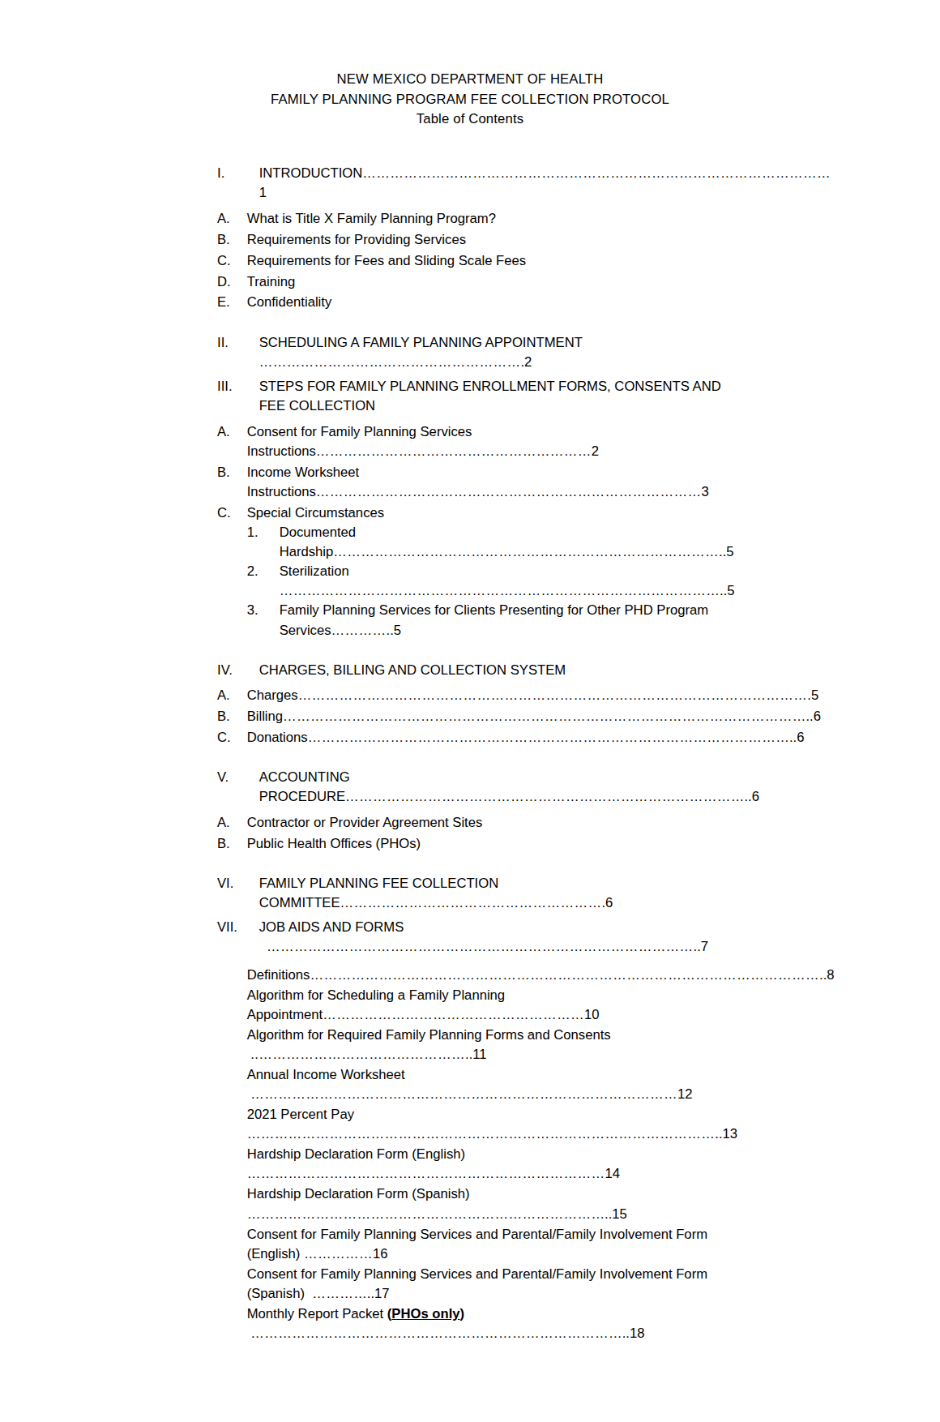NEW MEXICO DEPARTMENT OF HEALTH
FAMILY PLANNING PROGRAM FEE COLLECTION PROTOCOL
Table of Contents
I. INTRODUCTION…………………………………………………………………………………………1
A. What is Title X Family Planning Program?
B. Requirements for Providing Services
C. Requirements for Fees and Sliding Scale Fees
D. Training
E. Confidentiality
II. SCHEDULING A FAMILY PLANNING APPOINTMENT ………………………………………………….2
III. STEPS FOR FAMILY PLANNING ENROLLMENT FORMS, CONSENTS AND FEE COLLECTION
A. Consent for Family Planning Services Instructions……………………………………………………2
B. Income Worksheet Instructions…………………………………………………………………………3
C. Special Circumstances
1. Documented Hardship…………………………………………………………………………..5
2. Sterilization ……………………………………………………………………………………..5
3. Family Planning Services for Clients Presenting for Other PHD Program Services…………..5
IV. CHARGES, BILLING AND COLLECTION SYSTEM
A. Charges………………………………………………………………………………………………….5
B. Billing……………………………………………………………………………………………………..6
C. Donations……………………………………………………………………………………………..6
V. ACCOUNTING PROCEDURE……………………………………………………………………………..6
A. Contractor or Provider Agreement Sites
B. Public Health Offices (PHOs)
VI. FAMILY PLANNING FEE COLLECTION COMMITTEE………………………………………………….6
VII. JOB AIDS AND FORMS …………………………………………………………………………………..7
Definitions…………………………………………………………………………………………………..8
Algorithm for Scheduling a Family Planning Appointment…………………………………………………10
Algorithm for Required Family Planning Forms and Consents ..………………………………………..11
Annual Income Worksheet …………………………………………………………………………………12
2021 Percent Pay …………………………………………………………………………………………..13
Hardship Declaration Form (English) ……………………………………………………………………14
Hardship Declaration Form (Spanish) ……………………………………………………………………..15
Consent for Family Planning Services and Parental/Family Involvement Form (English) ……………16
Consent for Family Planning Services and Parental/Family Involvement Form (Spanish) …………..17
Monthly Report Packet (PHOs only) ………………………………………………………………………..18